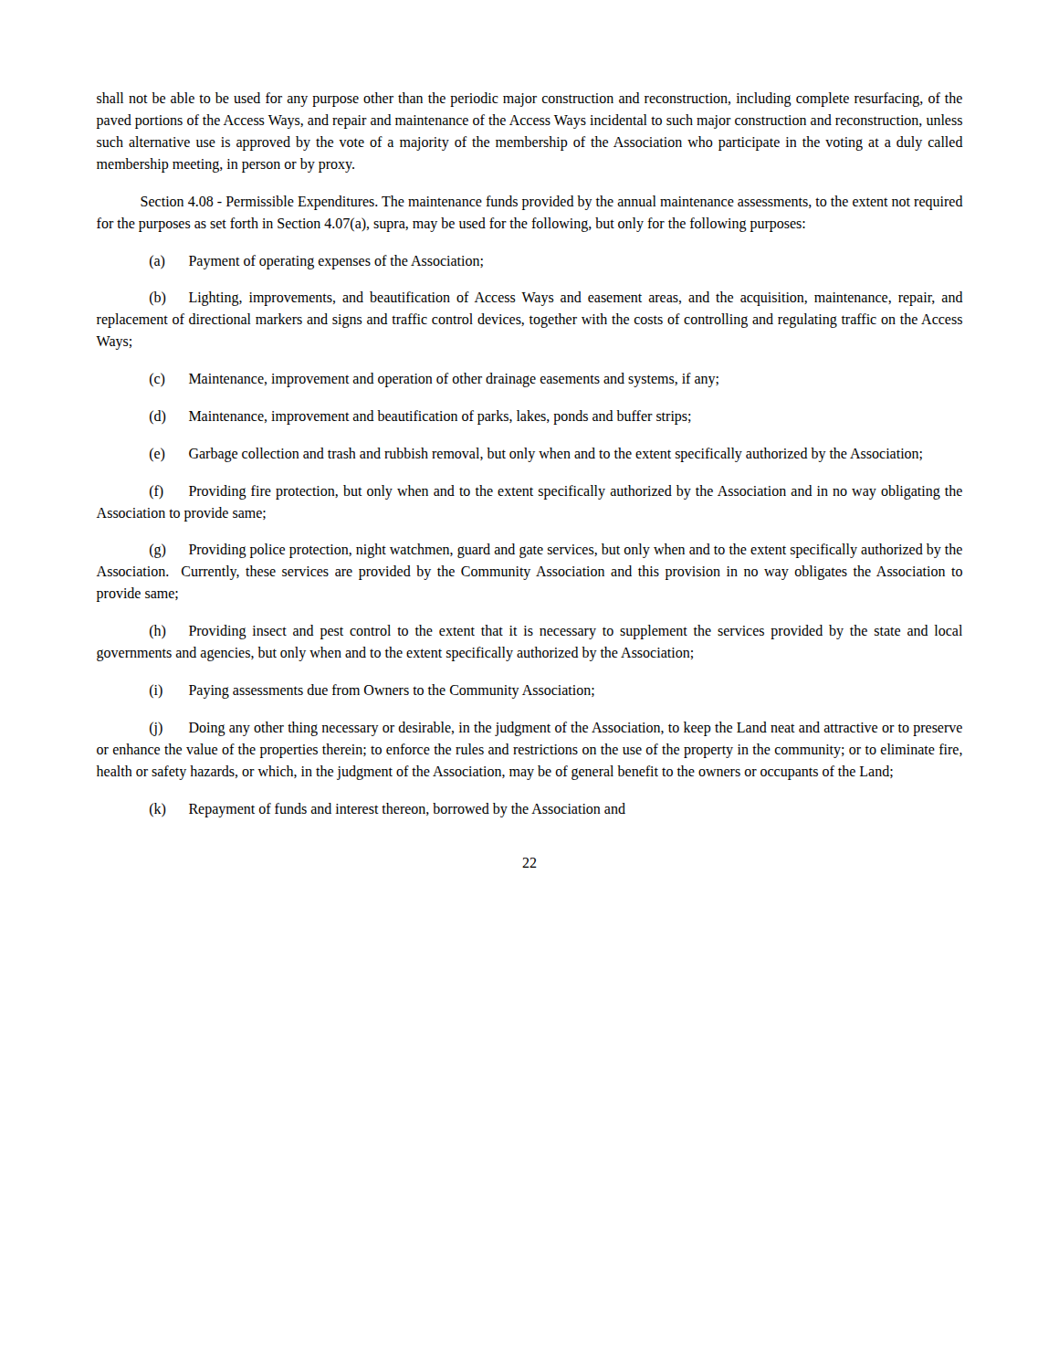shall not be able to be used for any purpose other than the periodic major construction and reconstruction, including complete resurfacing, of the paved portions of the Access Ways, and repair and maintenance of the Access Ways incidental to such major construction and reconstruction, unless such alternative use is approved by the vote of a majority of the membership of the Association who participate in the voting at a duly called membership meeting, in person or by proxy.
Section 4.08 - Permissible Expenditures. The maintenance funds provided by the annual maintenance assessments, to the extent not required for the purposes as set forth in Section 4.07(a), supra, may be used for the following, but only for the following purposes:
(a) Payment of operating expenses of the Association;
(b) Lighting, improvements, and beautification of Access Ways and easement areas, and the acquisition, maintenance, repair, and replacement of directional markers and signs and traffic control devices, together with the costs of controlling and regulating traffic on the Access Ways;
(c) Maintenance, improvement and operation of other drainage easements and systems, if any;
(d) Maintenance, improvement and beautification of parks, lakes, ponds and buffer strips;
(e) Garbage collection and trash and rubbish removal, but only when and to the extent specifically authorized by the Association;
(f) Providing fire protection, but only when and to the extent specifically authorized by the Association and in no way obligating the Association to provide same;
(g) Providing police protection, night watchmen, guard and gate services, but only when and to the extent specifically authorized by the Association. Currently, these services are provided by the Community Association and this provision in no way obligates the Association to provide same;
(h) Providing insect and pest control to the extent that it is necessary to supplement the services provided by the state and local governments and agencies, but only when and to the extent specifically authorized by the Association;
(i) Paying assessments due from Owners to the Community Association;
(j) Doing any other thing necessary or desirable, in the judgment of the Association, to keep the Land neat and attractive or to preserve or enhance the value of the properties therein; to enforce the rules and restrictions on the use of the property in the community; or to eliminate fire, health or safety hazards, or which, in the judgment of the Association, may be of general benefit to the owners or occupants of the Land;
(k) Repayment of funds and interest thereon, borrowed by the Association and
22